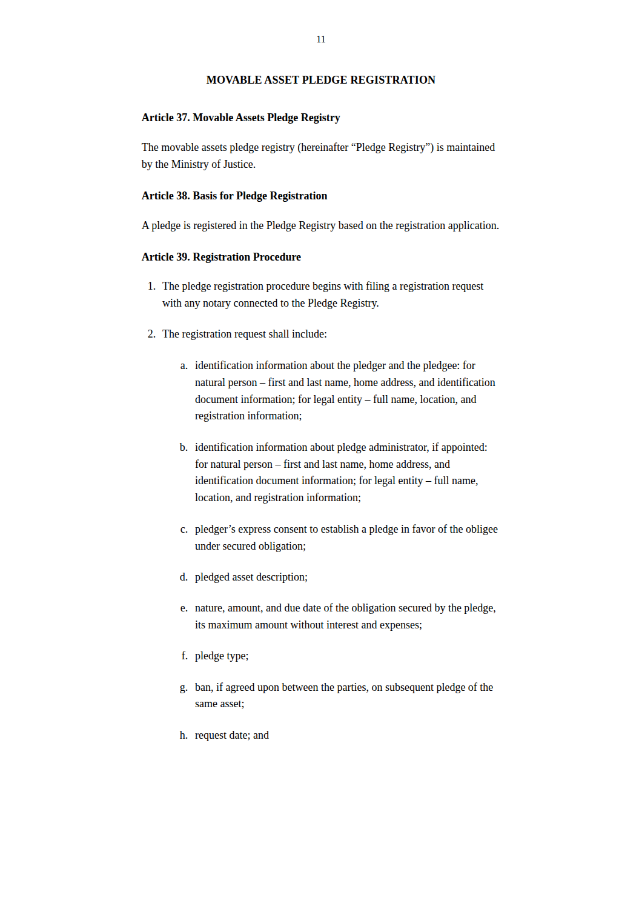11
Movable Asset Pledge Registration
Article 37. Movable Assets Pledge Registry
The movable assets pledge registry (hereinafter “Pledge Registry”) is maintained by the Ministry of Justice.
Article 38. Basis for Pledge Registration
A pledge is registered in the Pledge Registry based on the registration application.
Article 39. Registration Procedure
The pledge registration procedure begins with filing a registration request with any notary connected to the Pledge Registry.
The registration request shall include:
identification information about the pledger and the pledgee: for natural person – first and last name, home address, and identification document information; for legal entity – full name, location, and registration information;
identification information about pledge administrator, if appointed: for natural person – first and last name, home address, and identification document information; for legal entity – full name, location, and registration information;
pledger’s express consent to establish a pledge in favor of the obligee under secured obligation;
pledged asset description;
nature, amount, and due date of the obligation secured by the pledge, its maximum amount without interest and expenses;
pledge type;
ban, if agreed upon between the parties, on subsequent pledge of the same asset;
request date; and